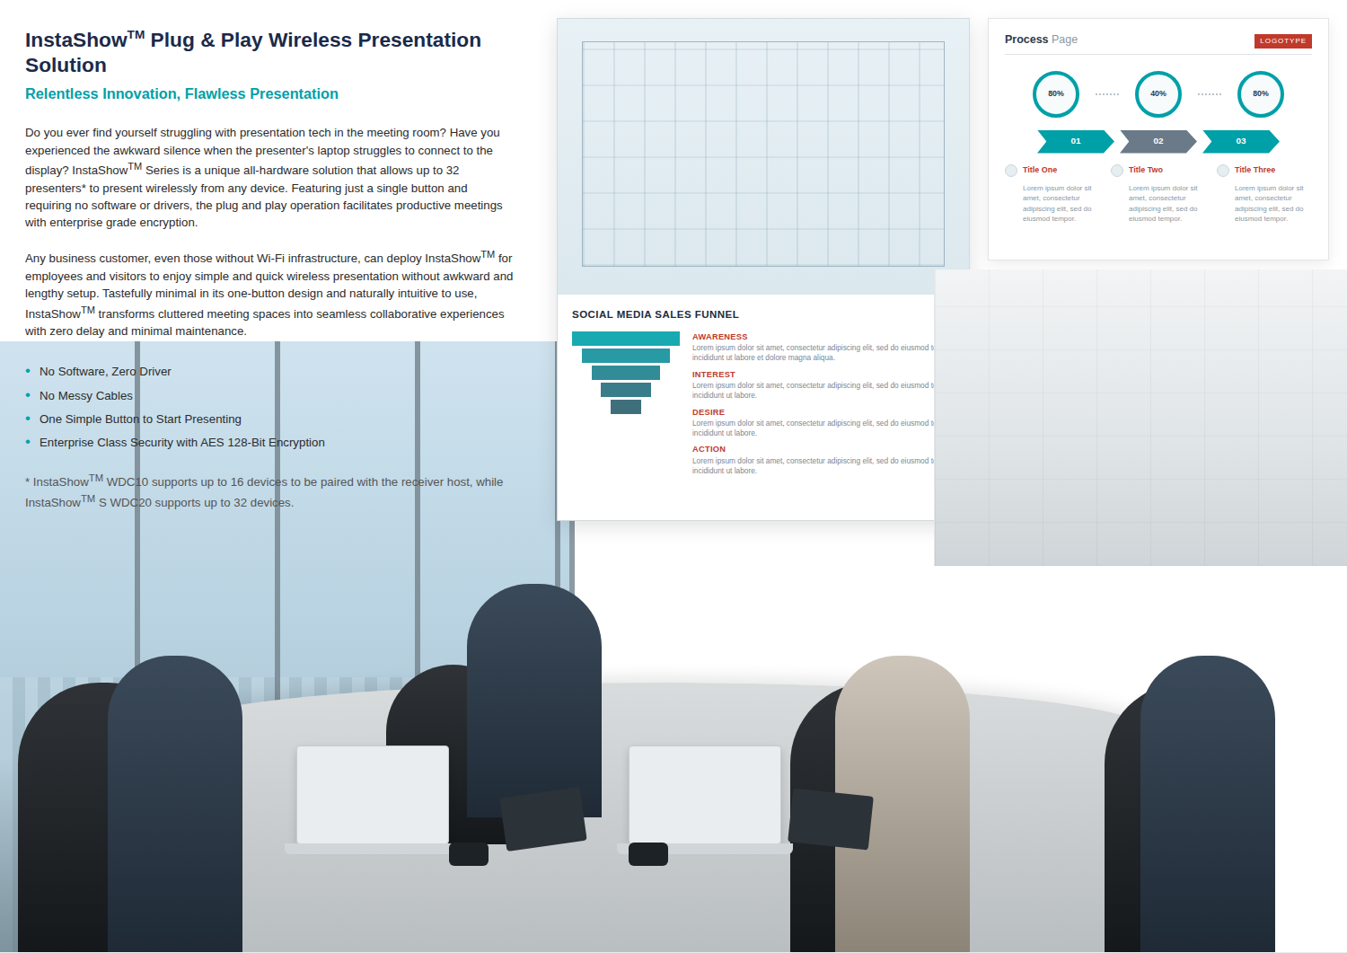SOCIAL MEDIA SALES FUNNEL
AWARENESS
Lorem ipsum dolor sit amet, consectetur adipiscing elit, sed do eiusmod tempor incididunt ut labore et dolore magna aliqua.
INTEREST
Lorem ipsum dolor sit amet, consectetur adipiscing elit, sed do eiusmod tempor incididunt ut labore.
DESIRE
Lorem ipsum dolor sit amet, consectetur adipiscing elit, sed do eiusmod tempor incididunt ut labore.
ACTION
Lorem ipsum dolor sit amet, consectetur adipiscing elit, sed do eiusmod tempor incididunt ut labore.
Process Page
LOGOTYPE
80%
40%
80%
01
02
03
Title One
Lorem ipsum dolor sit amet, consectetur adipiscing elit, sed do eiusmod tempor.
Title Two
Lorem ipsum dolor sit amet, consectetur adipiscing elit, sed do eiusmod tempor.
Title Three
Lorem ipsum dolor sit amet, consectetur adipiscing elit, sed do eiusmod tempor.
InstaShowTM Plug & Play Wireless Presentation Solution
Relentless Innovation, Flawless Presentation
Do you ever find yourself struggling with presentation tech in the meeting room? Have you experienced the awkward silence when the presenter's laptop struggles to connect to the display? InstaShowTM Series is a unique all-hardware solution that allows up to 32 presenters* to present wirelessly from any device. Featuring just a single button and requiring no software or drivers, the plug and play operation facilitates productive meetings with enterprise grade encryption.
Any business customer, even those without Wi-Fi infrastructure, can deploy InstaShowTM for employees and visitors to enjoy simple and quick wireless presentation without awkward and lengthy setup. Tastefully minimal in its one-button design and naturally intuitive to use, InstaShowTM transforms cluttered meeting spaces into seamless collaborative experiences with zero delay and minimal maintenance.
No Software, Zero Driver
No Messy Cables
One Simple Button to Start Presenting
Enterprise Class Security with AES 128-Bit Encryption
* InstaShowTM WDC10 supports up to 16 devices to be paired with the receiver host, while InstaShowTM S WDC20 supports up to 32 devices.